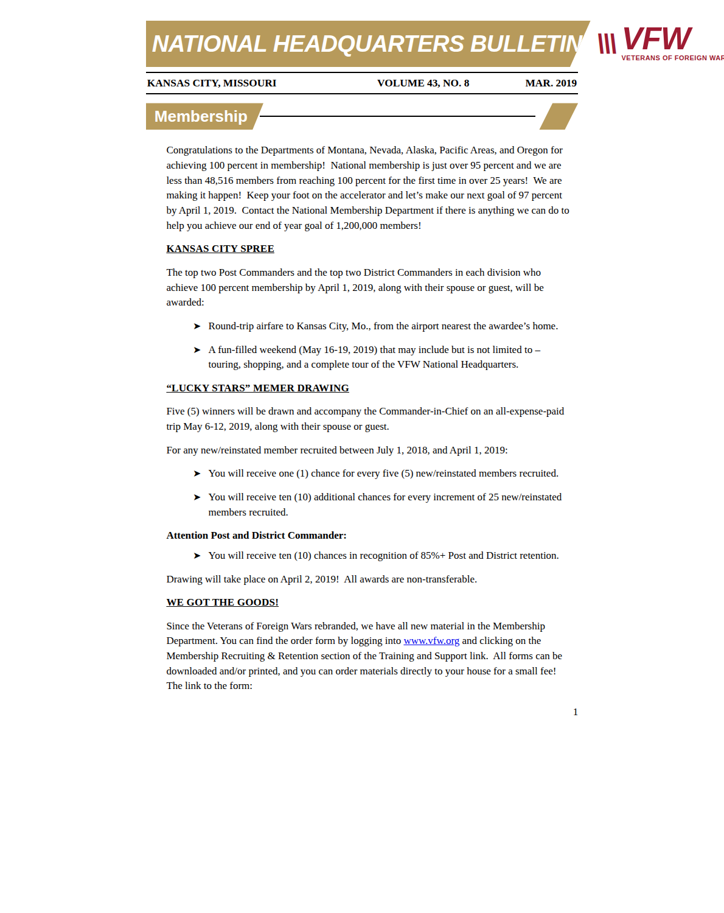National Headquarters Bulletin
\\\
VFW
Veterans of Foreign Wars.
| KANSAS CITY, MISSOURI | VOLUME 43, NO. 8 | MAR. 2019 |
Membership
Congratulations to the Departments of Montana, Nevada, Alaska, Pacific Areas, and Oregon for achieving 100 percent in membership! National membership is just over 95 percent and we are less than 48,516 members from reaching 100 percent for the first time in over 25 years! We are making it happen! Keep your foot on the accelerator and let’s make our next goal of 97 percent by April 1, 2019. Contact the National Membership Department if there is anything we can do to help you achieve our end of year goal of 1,200,000 members!
KANSAS CITY SPREE
The top two Post Commanders and the top two District Commanders in each division who achieve 100 percent membership by April 1, 2019, along with their spouse or guest, will be awarded:
Round-trip airfare to Kansas City, Mo., from the airport nearest the awardee’s home.
A fun-filled weekend (May 16-19, 2019) that may include but is not limited to – touring, shopping, and a complete tour of the VFW National Headquarters.
“LUCKY STARS” MEMER DRAWING
Five (5) winners will be drawn and accompany the Commander-in-Chief on an all-expense-paid trip May 6-12, 2019, along with their spouse or guest.
For any new/reinstated member recruited between July 1, 2018, and April 1, 2019:
You will receive one (1) chance for every five (5) new/reinstated members recruited.
You will receive ten (10) additional chances for every increment of 25 new/reinstated members recruited.
Attention Post and District Commander:
You will receive ten (10) chances in recognition of 85%+ Post and District retention.
Drawing will take place on April 2, 2019! All awards are non-transferable.
WE GOT THE GOODS!
Since the Veterans of Foreign Wars rebranded, we have all new material in the Membership Department. You can find the order form by logging into www.vfw.org and clicking on the Membership Recruiting & Retention section of the Training and Support link. All forms can be downloaded and/or printed, and you can order materials directly to your house for a small fee! The link to the form:
1